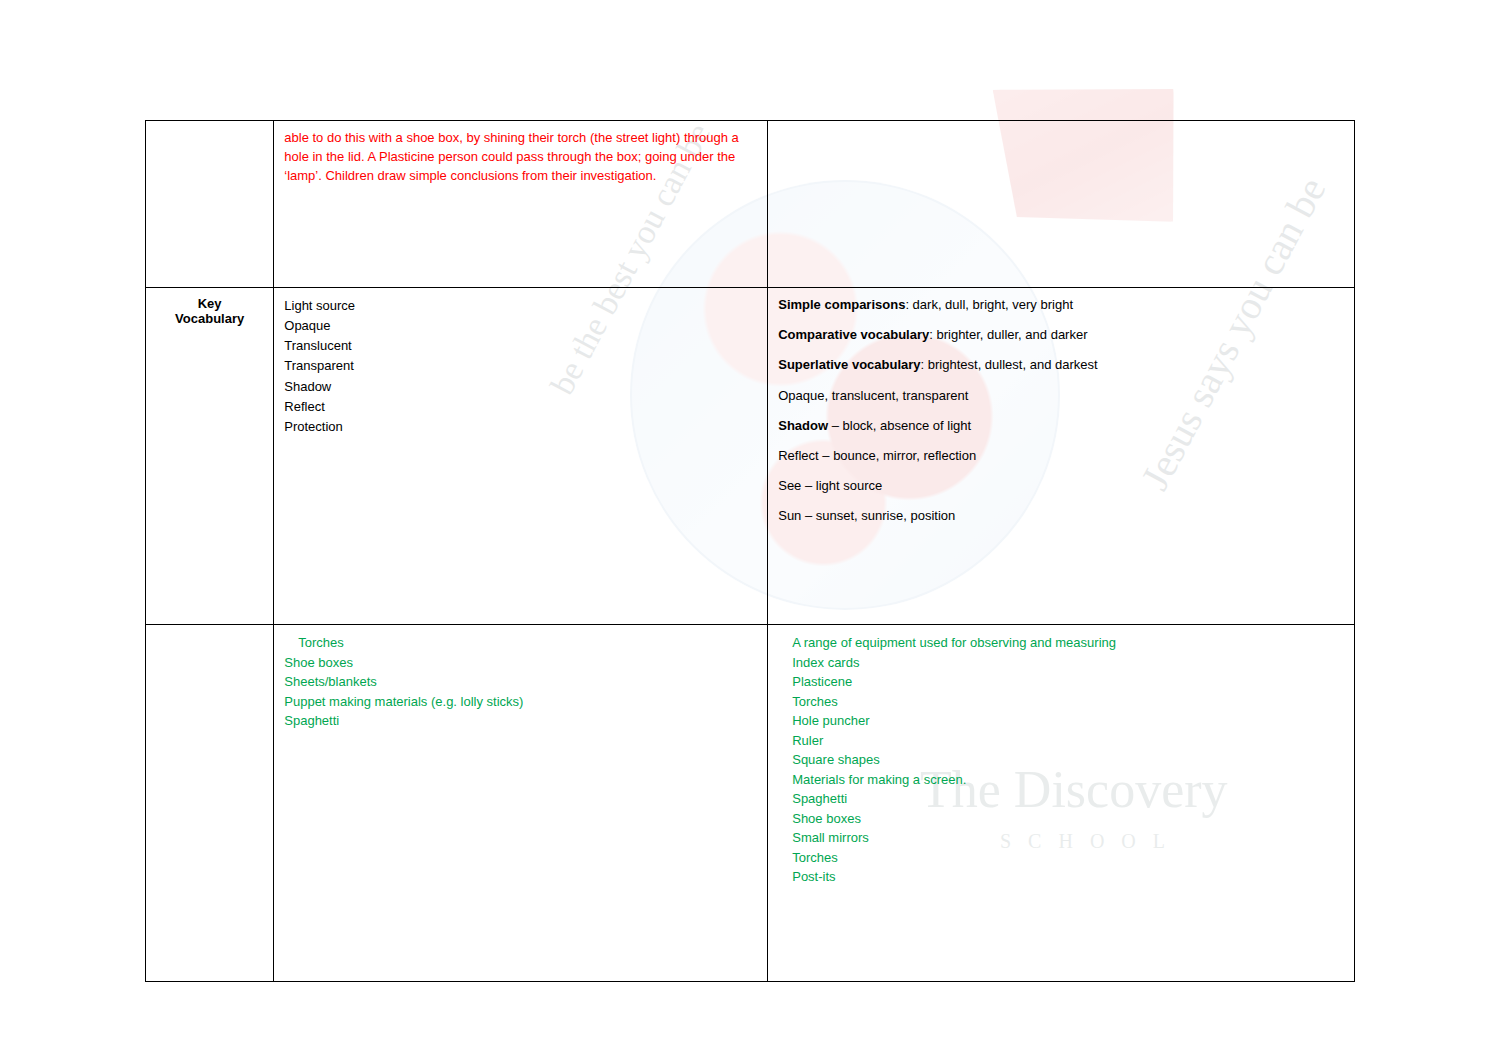be the best you can be
Jesus says you can be
The Discovery
S C H O O L
| | able to do this with a shoe box, by shining their torch (the street light) through a hole in the lid. A Plasticine person could pass through the box; going under the ‘lamp’. Children draw simple conclusions from their investigation. | |
| Key Vocabulary | Light source Opaque Translucent Transparent Shadow Reflect Protection | Simple comparisons : dark, dull, bright, very bright Comparative vocabulary : brighter, duller, and darker Superlative vocabulary : brightest, dullest, and darkest Opaque, translucent, transparent Shadow – block, absence of light Reflect – bounce, mirror, reflection See – light source Sun – sunset, sunrise, position |
| Key Resources | Torches Shoe boxes Sheets/blankets Puppet making materials (e.g. lolly sticks) Spaghetti | A range of equipment used for observing and measuring Index cards Plasticene Torches Hole puncher Ruler Square shapes Materials for making a screen. Spaghetti Shoe boxes Small mirrors Torches Post-its |